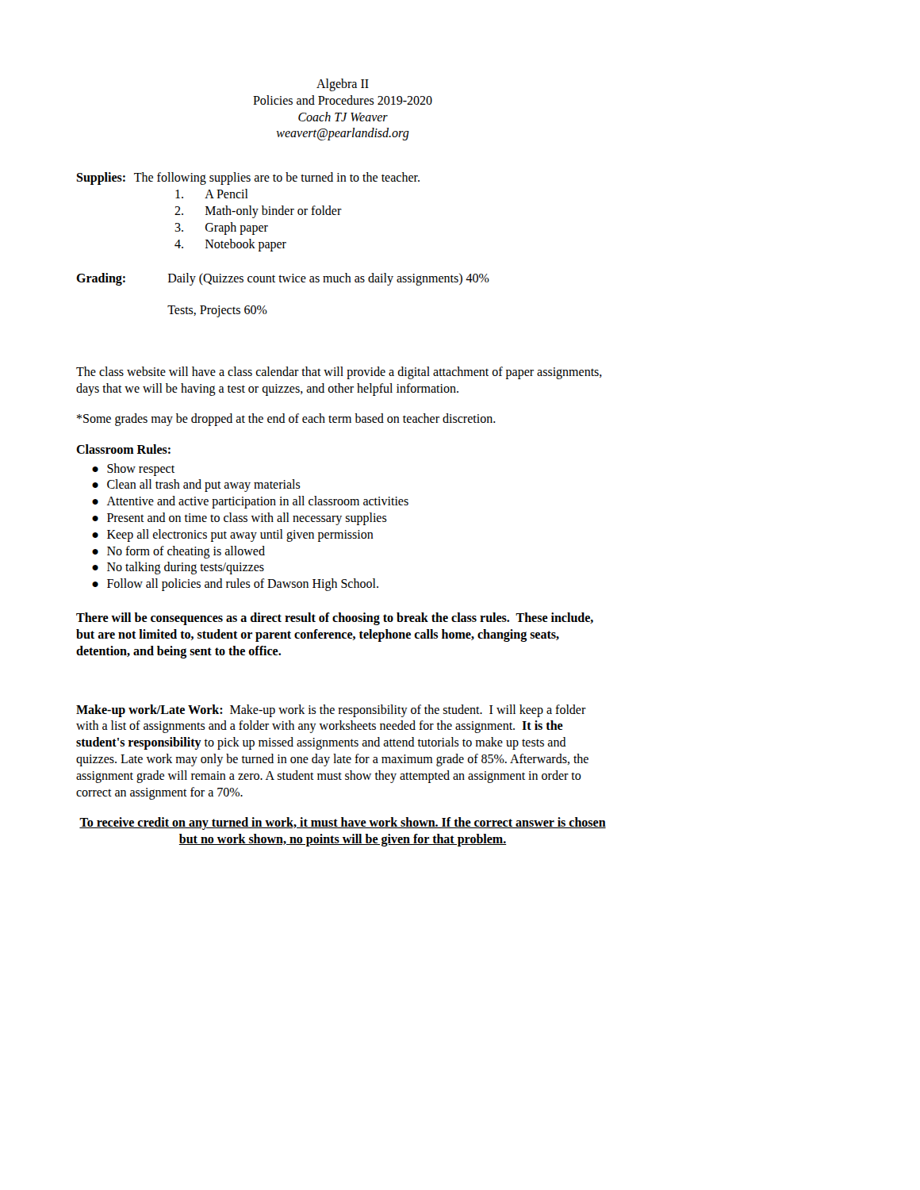Algebra II
Policies and Procedures 2019-2020
Coach TJ Weaver
weavert@pearlandisd.org
Supplies:
The following supplies are to be turned in to the teacher.
| 1. | A Pencil |
| 2. | Math-only binder or folder |
| 3. | Graph paper |
| 4. | Notebook paper |
Grading:
Daily (Quizzes count twice as much as daily assignments) 40%
Tests, Projects 60%
The class website will have a class calendar that will provide a digital attachment of paper assignments, days that we will be having a test or quizzes, and other helpful information.
*Some grades may be dropped at the end of each term based on teacher discretion.
Classroom Rules:
Show respect
Clean all trash and put away materials
Attentive and active participation in all classroom activities
Present and on time to class with all necessary supplies
Keep all electronics put away until given permission
No form of cheating is allowed
No talking during tests/quizzes
Follow all policies and rules of Dawson High School.
There will be consequences as a direct result of choosing to break the class rules. These include, but are not limited to, student or parent conference, telephone calls home, changing seats, detention, and being sent to the office.
Make-up work/Late Work: Make-up work is the responsibility of the student. I will keep a folder with a list of assignments and a folder with any worksheets needed for the assignment. It is the student's responsibility to pick up missed assignments and attend tutorials to make up tests and quizzes. Late work may only be turned in one day late for a maximum grade of 85%. Afterwards, the assignment grade will remain a zero. A student must show they attempted an assignment in order to correct an assignment for a 70%.
To receive credit on any turned in work, it must have work shown. If the correct answer is chosen but no work shown, no points will be given for that problem.